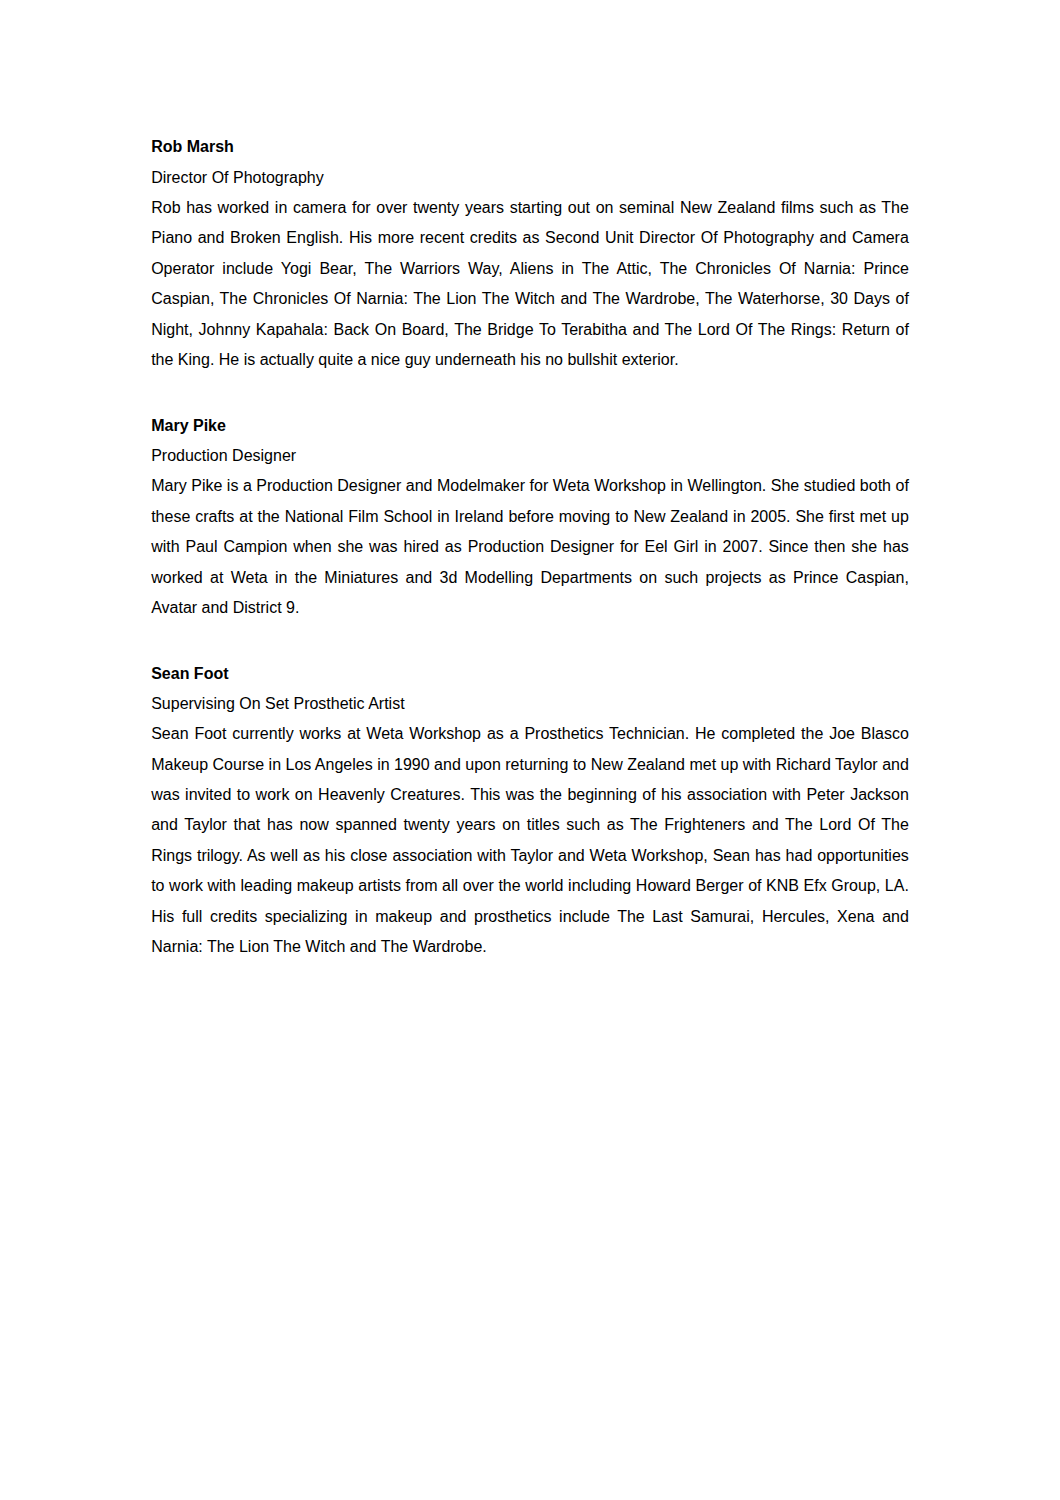Rob Marsh
Director Of Photography
Rob has worked in camera for over twenty years starting out on seminal New Zealand films such as The Piano and Broken English. His more recent credits as Second Unit Director Of Photography and Camera Operator include Yogi Bear, The Warriors Way, Aliens in The Attic, The Chronicles Of Narnia: Prince Caspian, The Chronicles Of Narnia: The Lion The Witch and The Wardrobe, The Waterhorse, 30 Days of Night, Johnny Kapahala: Back On Board, The Bridge To Terabitha and The Lord Of The Rings: Return of the King. He is actually quite a nice guy underneath his no bullshit exterior.
Mary Pike
Production Designer
Mary Pike is a Production Designer and Modelmaker for Weta Workshop in Wellington. She studied both of these crafts at the National Film School in Ireland before moving to New Zealand in 2005. She first met up with Paul Campion when she was hired as Production Designer for Eel Girl in 2007. Since then she has worked at Weta in the Miniatures and 3d Modelling Departments on such projects as Prince Caspian, Avatar and District 9.
Sean Foot
Supervising On Set Prosthetic Artist
Sean Foot currently works at Weta Workshop as a Prosthetics Technician. He completed the Joe Blasco Makeup Course in Los Angeles in 1990 and upon returning to New Zealand met up with Richard Taylor and was invited to work on Heavenly Creatures. This was the beginning of his association with Peter Jackson and Taylor that has now spanned twenty years on titles such as The Frighteners and The Lord Of The Rings trilogy. As well as his close association with Taylor and Weta Workshop, Sean has had opportunities to work with leading makeup artists from all over the world including Howard Berger of KNB Efx Group, LA. His full credits specializing in makeup and prosthetics include The Last Samurai, Hercules, Xena and Narnia: The Lion The Witch and The Wardrobe.